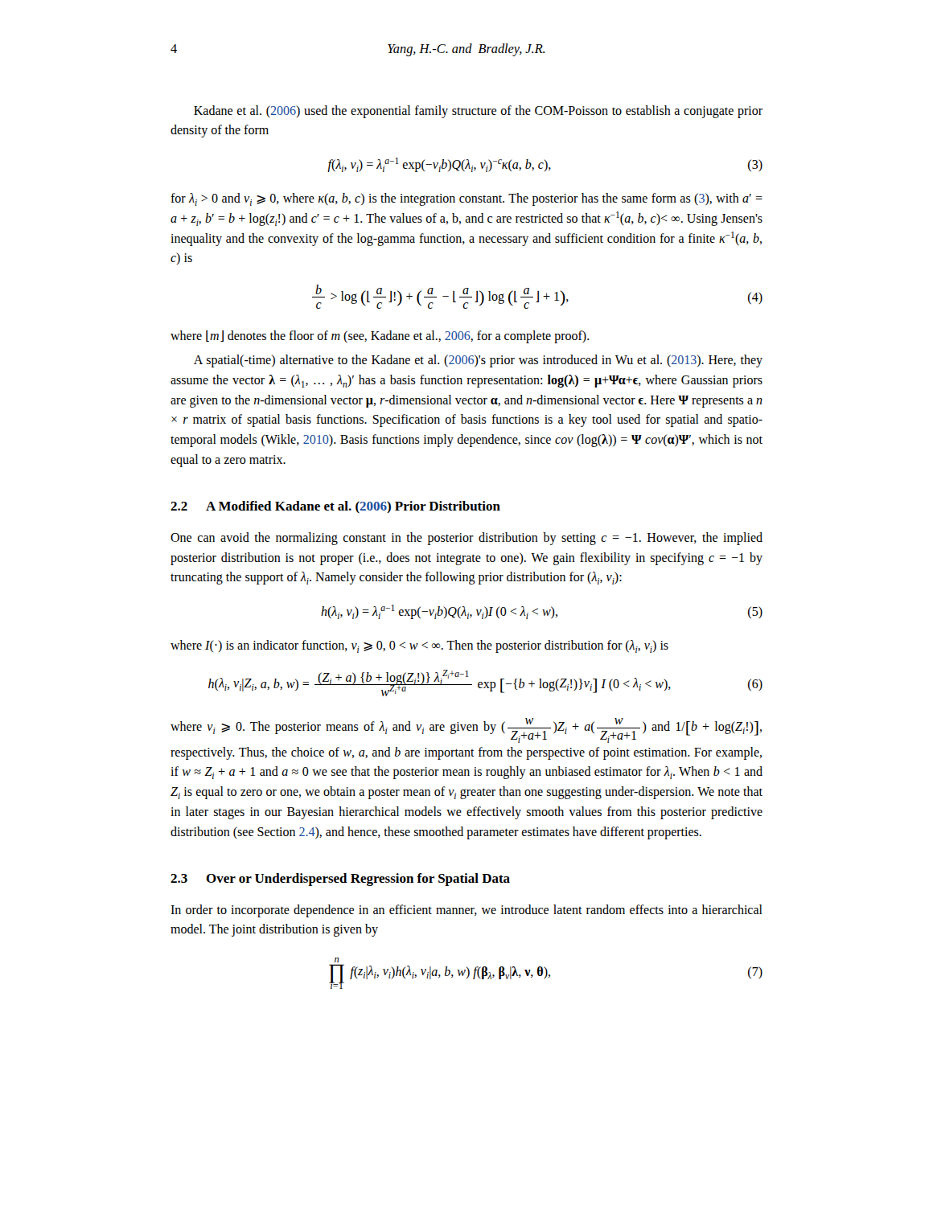4 Yang, H.-C. and Bradley, J.R.
Kadane et al. (2006) used the exponential family structure of the COM-Poisson to establish a conjugate prior density of the form
f(λi, νi) = λia−1 exp(−νib)Q(λi, νi)−cκ(a, b, c),
(3)
for λi > 0 and νi ⩾ 0, where κ(a, b, c) is the integration constant. The posterior has the same form as (3), with a′ = a + zi, b′ = b + log(zi!) and c′ = c + 1. The values of a, b, and c are restricted so that κ−1(a, b, c)< ∞. Using Jensen's inequality and the convexity of the log-gamma function, a necessary and sufficient condition for a finite κ−1(a, b, c) is
bc > log (⌊ac⌋!) + (ac − ⌊ac⌋) log (⌊ac⌋ + 1),
(4)
where ⌊m⌋ denotes the floor of m (see, Kadane et al., 2006, for a complete proof).
A spatial(-time) alternative to the Kadane et al. (2006)'s prior was introduced in Wu et al. (2013). Here, they assume the vector λ = (λ1, … , λn)′ has a basis function representation: log(λ) = μ+Ψα+ϵ, where Gaussian priors are given to the n-dimensional vector μ, r-dimensional vector α, and n-dimensional vector ϵ. Here Ψ represents a n × r matrix of spatial basis functions. Specification of basis functions is a key tool used for spatial and spatio-temporal models (Wikle, 2010). Basis functions imply dependence, since cov (log(λ)) = Ψ cov(α)Ψ′, which is not equal to a zero matrix.
2.2 A Modified Kadane et al. (2006) Prior Distribution
One can avoid the normalizing constant in the posterior distribution by setting c = −1. However, the implied posterior distribution is not proper (i.e., does not integrate to one). We gain flexibility in specifying c = −1 by truncating the support of λi. Namely consider the following prior distribution for (λi, νi):
h(λi, νi) = λia−1 exp(−νib)Q(λi, νi)I (0 < λi < w),
(5)
where I(·) is an indicator function, νi ⩾ 0, 0 < w < ∞. Then the posterior distribution for (λi, νi) is
h(λi, νi|Zi, a, b, w) = (Zi + a) {b + log(Zi!)} λiZi+a−1 wZi+a exp [−{b + log(Zi!)}νi] I (0 < λi < w),
(6)
where νi ⩾ 0. The posterior means of λi and νi are given by (wZi+a+1)Zi + a(wZi+a+1) and 1/[b + log(Zi!)], respectively. Thus, the choice of w, a, and b are important from the perspective of point estimation. For example, if w ≈ Zi + a + 1 and a ≈ 0 we see that the posterior mean is roughly an unbiased estimator for λi. When b < 1 and Zi is equal to zero or one, we obtain a poster mean of νi greater than one suggesting under-dispersion. We note that in later stages in our Bayesian hierarchical models we effectively smooth values from this posterior predictive distribution (see Section 2.4), and hence, these smoothed parameter estimates have different properties.
2.3 Over or Underdispersed Regression for Spatial Data
In order to incorporate dependence in an efficient manner, we introduce latent random effects into a hierarchical model. The joint distribution is given by
n∏i=1 f(zi|λi, νi)h(λi, νi|a, b, w) f(βλ, βν|λ, ν, θ),
(7)